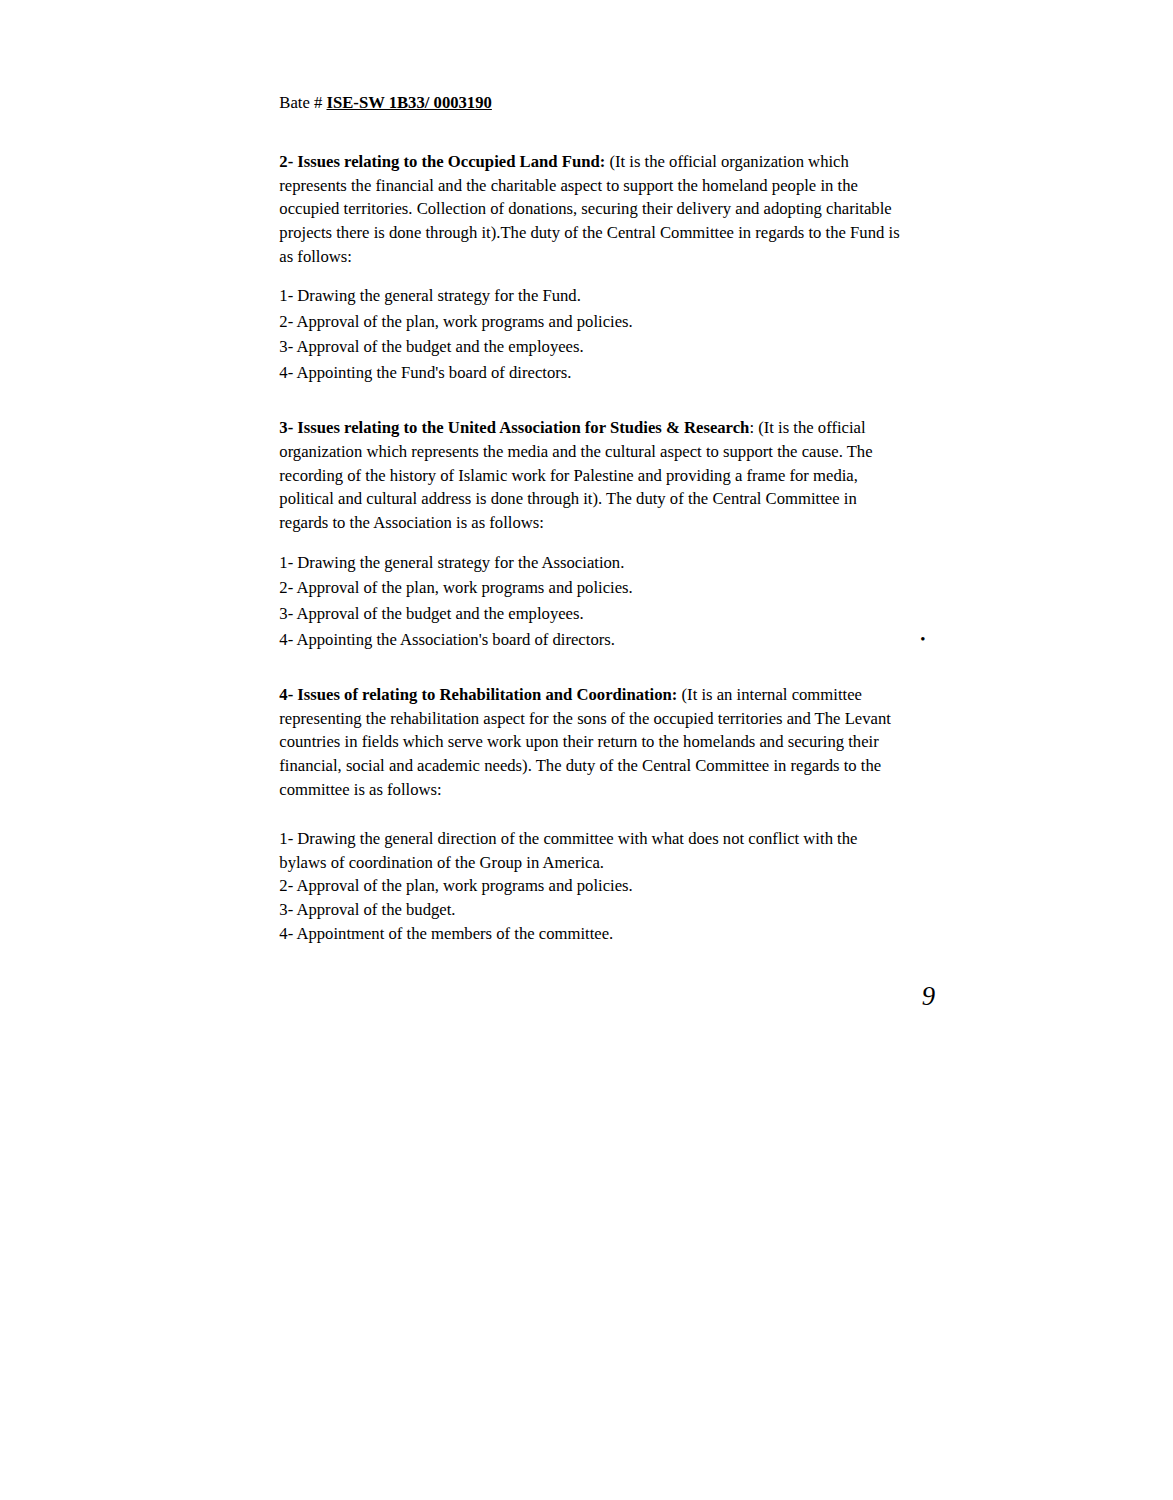Bate # ISE-SW 1B33/ 0003190
2- Issues relating to the Occupied Land Fund: (It is the official organization which represents the financial and the charitable aspect to support the homeland people in the occupied territories. Collection of donations, securing their delivery and adopting charitable projects there is done through it).The duty of the Central Committee in regards to the Fund is as follows:
1- Drawing the general strategy for the Fund.
2- Approval of the plan, work programs and policies.
3- Approval of the budget and the employees.
4- Appointing the Fund's board of directors.
3- Issues relating to the United Association for Studies & Research: (It is the official organization which represents the media and the cultural aspect to support the cause. The recording of the history of Islamic work for Palestine and providing a frame for media, political and cultural address is done through it). The duty of the Central Committee in regards to the Association is as follows:
1- Drawing the general strategy for the Association.
2- Approval of the plan, work programs and policies.
3- Approval of the budget and the employees.
4- Appointing the Association's board of directors.
4- Issues of relating to Rehabilitation and Coordination: (It is an internal committee representing the rehabilitation aspect for the sons of the occupied territories and The Levant countries in fields which serve work upon their return to the homelands and securing their financial, social and academic needs). The duty of the Central Committee in regards to the committee is as follows:
1- Drawing the general direction of the committee with what does not conflict with the bylaws of coordination of the Group in America.
2- Approval of the plan, work programs and policies.
3- Approval of the budget.
4- Appointment of the members of the committee.
•
9